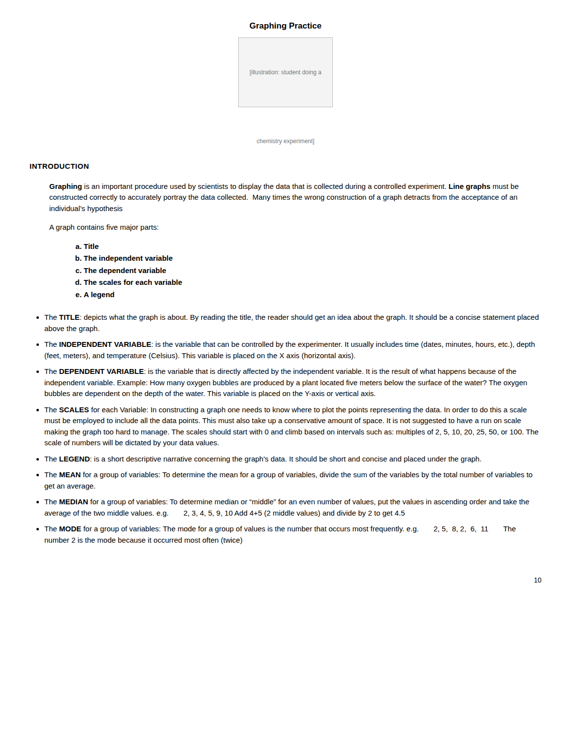Graphing Practice
[illustration: student doing a chemistry experiment]
INTRODUCTION
Graphing is an important procedure used by scientists to display the data that is collected during a controlled experiment. Line graphs must be constructed correctly to accurately portray the data collected. Many times the wrong construction of a graph detracts from the acceptance of an individual’s hypothesis
A graph contains five major parts:
Title
The independent variable
The dependent variable
The scales for each variable
A legend
The TITLE: depicts what the graph is about. By reading the title, the reader should get an idea about the graph. It should be a concise statement placed above the graph.
The INDEPENDENT VARIABLE: is the variable that can be controlled by the experimenter. It usually includes time (dates, minutes, hours, etc.), depth (feet, meters), and temperature (Celsius). This variable is placed on the X axis (horizontal axis).
The DEPENDENT VARIABLE: is the variable that is directly affected by the independent variable. It is the result of what happens because of the independent variable. Example: How many oxygen bubbles are produced by a plant located five meters below the surface of the water? The oxygen bubbles are dependent on the depth of the water. This variable is placed on the Y-axis or vertical axis.
The SCALES for each Variable: In constructing a graph one needs to know where to plot the points representing the data. In order to do this a scale must be employed to include all the data points. This must also take up a conservative amount of space. It is not suggested to have a run on scale making the graph too hard to manage. The scales should start with 0 and climb based on intervals such as: multiples of 2, 5, 10, 20, 25, 50, or 100. The scale of numbers will be dictated by your data values.
The LEGEND: is a short descriptive narrative concerning the graph's data. It should be short and concise and placed under the graph.
The MEAN for a group of variables: To determine the mean for a group of variables, divide the sum of the variables by the total number of variables to get an average.
The MEDIAN for a group of variables: To determine median or “middle” for an even number of values, put the values in ascending order and take the average of the two middle values. e.g. 2, 3, 4, 5, 9, 10 Add 4+5 (2 middle values) and divide by 2 to get 4.5
The MODE for a group of variables: The mode for a group of values is the number that occurs most frequently. e.g. 2, 5, 8, 2, 6, 11 The number 2 is the mode because it occurred most often (twice)
10